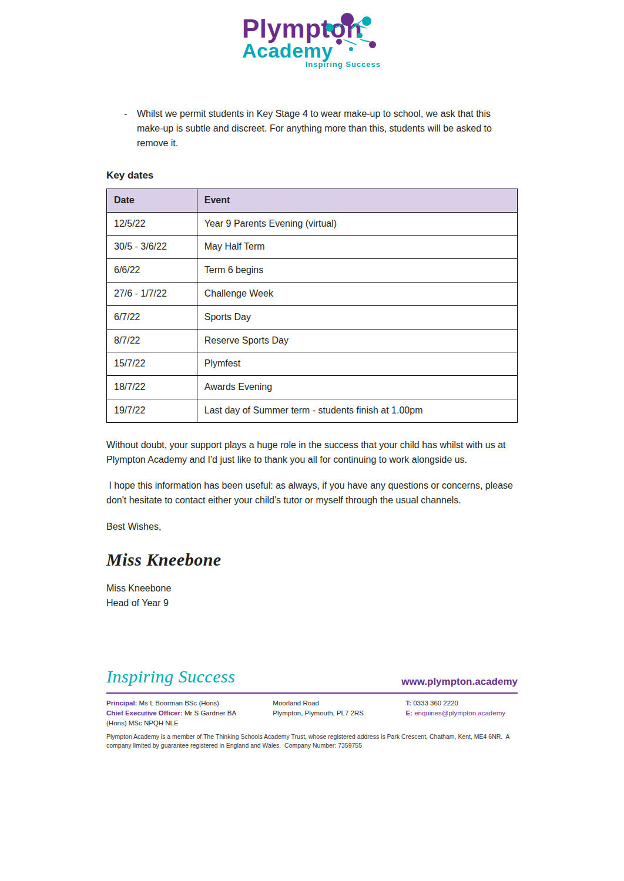Plympton Academy Inspiring Success
Whilst we permit students in Key Stage 4 to wear make-up to school, we ask that this make-up is subtle and discreet. For anything more than this, students will be asked to remove it.
Key dates
| Date | Event |
| --- | --- |
| 12/5/22 | Year 9 Parents Evening (virtual) |
| 30/5 - 3/6/22 | May Half Term |
| 6/6/22 | Term 6 begins |
| 27/6 - 1/7/22 | Challenge Week |
| 6/7/22 | Sports Day |
| 8/7/22 | Reserve Sports Day |
| 15/7/22 | Plymfest |
| 18/7/22 | Awards Evening |
| 19/7/22 | Last day of Summer term - students finish at 1.00pm |
Without doubt, your support plays a huge role in the success that your child has whilst with us at Plympton Academy and I'd just like to thank you all for continuing to work alongside us.
I hope this information has been useful: as always, if you have any questions or concerns, please don't hesitate to contact either your child's tutor or myself through the usual channels.
Best Wishes,
Miss Kneebone
Miss Kneebone Head of Year 9
Inspiring Success
www.plympton.academy
Principal: Ms L Boorman BSc (Hons)
Chief Executive Officer: Mr S Gardner BA (Hons) MSc NPQH NLE
Moorland Road
Plympton, Plymouth, PL7 2RS
T: 0333 360 2220
E: enquiries@plympton.academy
Plympton Academy is a member of The Thinking Schools Academy Trust, whose registered address is Park Crescent, Chatham, Kent, ME4 6NR. A company limited by guarantee registered in England and Wales. Company Number: 7359755